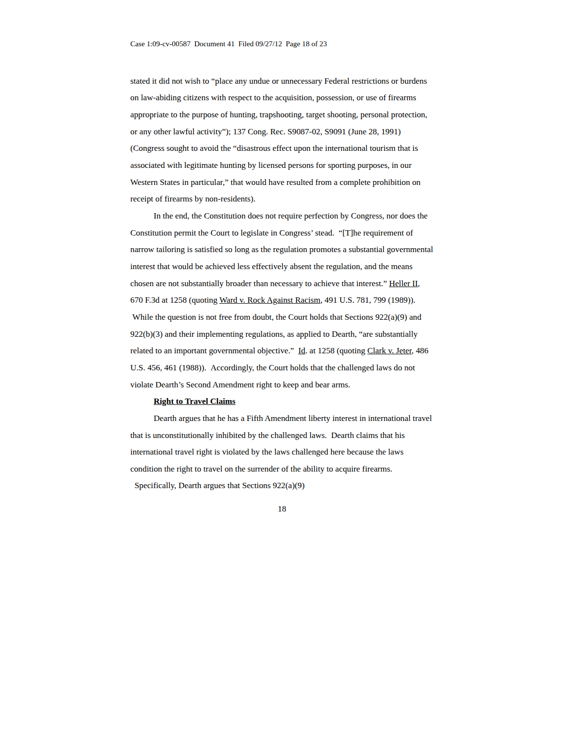Case 1:09-cv-00587 Document 41 Filed 09/27/12 Page 18 of 23
stated it did not wish to “place any undue or unnecessary Federal restrictions or burdens on law-abiding citizens with respect to the acquisition, possession, or use of firearms appropriate to the purpose of hunting, trapshooting, target shooting, personal protection, or any other lawful activity”); 137 Cong. Rec. S9087-02, S9091 (June 28, 1991) (Congress sought to avoid the “disastrous effect upon the international tourism that is associated with legitimate hunting by licensed persons for sporting purposes, in our Western States in particular,” that would have resulted from a complete prohibition on receipt of firearms by non-residents).
In the end, the Constitution does not require perfection by Congress, nor does the Constitution permit the Court to legislate in Congress’ stead. “[T]he requirement of narrow tailoring is satisfied so long as the regulation promotes a substantial governmental interest that would be achieved less effectively absent the regulation, and the means chosen are not substantially broader than necessary to achieve that interest.” Heller II, 670 F.3d at 1258 (quoting Ward v. Rock Against Racism, 491 U.S. 781, 799 (1989)). While the question is not free from doubt, the Court holds that Sections 922(a)(9) and 922(b)(3) and their implementing regulations, as applied to Dearth, “are substantially related to an important governmental objective.” Id. at 1258 (quoting Clark v. Jeter, 486 U.S. 456, 461 (1988)). Accordingly, the Court holds that the challenged laws do not violate Dearth’s Second Amendment right to keep and bear arms.
Right to Travel Claims
Dearth argues that he has a Fifth Amendment liberty interest in international travel that is unconstitutionally inhibited by the challenged laws. Dearth claims that his international travel right is violated by the laws challenged here because the laws condition the right to travel on the surrender of the ability to acquire firearms. Specifically, Dearth argues that Sections 922(a)(9)
18